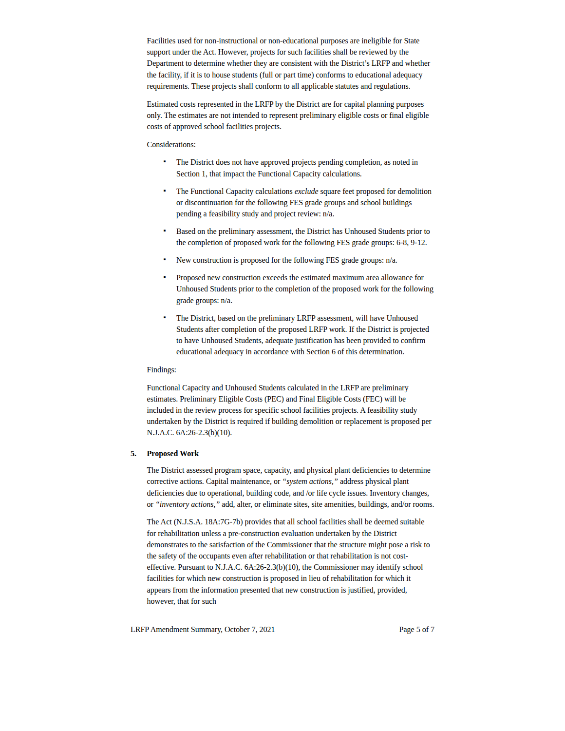Facilities used for non-instructional or non-educational purposes are ineligible for State support under the Act. However, projects for such facilities shall be reviewed by the Department to determine whether they are consistent with the District’s LRFP and whether the facility, if it is to house students (full or part time) conforms to educational adequacy requirements. These projects shall conform to all applicable statutes and regulations.
Estimated costs represented in the LRFP by the District are for capital planning purposes only. The estimates are not intended to represent preliminary eligible costs or final eligible costs of approved school facilities projects.
Considerations:
The District does not have approved projects pending completion, as noted in Section 1, that impact the Functional Capacity calculations.
The Functional Capacity calculations exclude square feet proposed for demolition or discontinuation for the following FES grade groups and school buildings pending a feasibility study and project review: n/a.
Based on the preliminary assessment, the District has Unhoused Students prior to the completion of proposed work for the following FES grade groups: 6-8, 9-12.
New construction is proposed for the following FES grade groups: n/a.
Proposed new construction exceeds the estimated maximum area allowance for Unhoused Students prior to the completion of the proposed work for the following grade groups: n/a.
The District, based on the preliminary LRFP assessment, will have Unhoused Students after completion of the proposed LRFP work. If the District is projected to have Unhoused Students, adequate justification has been provided to confirm educational adequacy in accordance with Section 6 of this determination.
Findings:
Functional Capacity and Unhoused Students calculated in the LRFP are preliminary estimates. Preliminary Eligible Costs (PEC) and Final Eligible Costs (FEC) will be included in the review process for specific school facilities projects. A feasibility study undertaken by the District is required if building demolition or replacement is proposed per N.J.A.C. 6A:26-2.3(b)(10).
5. Proposed Work
The District assessed program space, capacity, and physical plant deficiencies to determine corrective actions. Capital maintenance, or “system actions,” address physical plant deficiencies due to operational, building code, and /or life cycle issues. Inventory changes, or “inventory actions,” add, alter, or eliminate sites, site amenities, buildings, and/or rooms.
The Act (N.J.S.A. 18A:7G-7b) provides that all school facilities shall be deemed suitable for rehabilitation unless a pre-construction evaluation undertaken by the District demonstrates to the satisfaction of the Commissioner that the structure might pose a risk to the safety of the occupants even after rehabilitation or that rehabilitation is not cost-effective. Pursuant to N.J.A.C. 6A:26-2.3(b)(10), the Commissioner may identify school facilities for which new construction is proposed in lieu of rehabilitation for which it appears from the information presented that new construction is justified, provided, however, that for such
LRFP Amendment Summary, October 7, 2021 Page 5 of 7